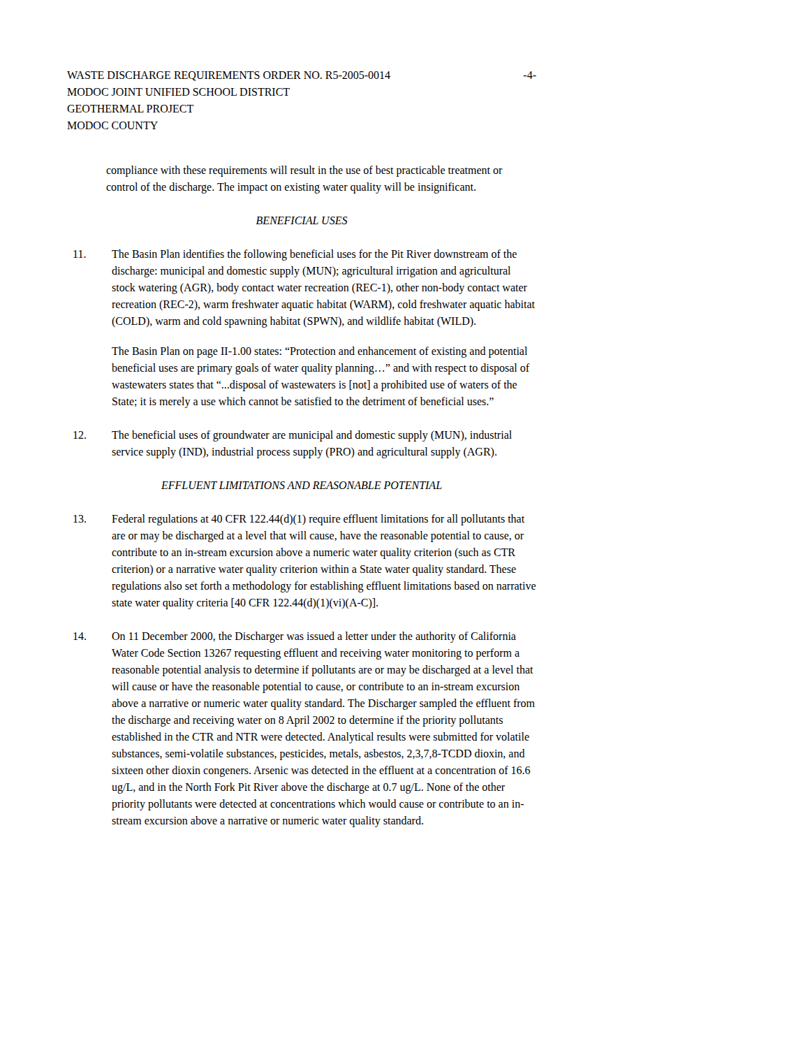Waste Discharge Requirements Order No. R5-2005-0014 -4-
Modoc Joint Unified School District
Geothermal Project
Modoc County
compliance with these requirements will result in the use of best practicable treatment or control of the discharge. The impact on existing water quality will be insignificant.
BENEFICIAL USES
11.
The Basin Plan identifies the following beneficial uses for the Pit River downstream of the discharge: municipal and domestic supply (MUN); agricultural irrigation and agricultural stock watering (AGR), body contact water recreation (REC-1), other non-body contact water recreation (REC-2), warm freshwater aquatic habitat (WARM), cold freshwater aquatic habitat (COLD), warm and cold spawning habitat (SPWN), and wildlife habitat (WILD).
The Basin Plan on page II-1.00 states: “Protection and enhancement of existing and potential beneficial uses are primary goals of water quality planning…” and with respect to disposal of wastewaters states that “...disposal of wastewaters is [not] a prohibited use of waters of the State; it is merely a use which cannot be satisfied to the detriment of beneficial uses.”
12.
The beneficial uses of groundwater are municipal and domestic supply (MUN), industrial service supply (IND), industrial process supply (PRO) and agricultural supply (AGR).
EFFLUENT LIMITATIONS AND REASONABLE POTENTIAL
13.
Federal regulations at 40 CFR 122.44(d)(1) require effluent limitations for all pollutants that are or may be discharged at a level that will cause, have the reasonable potential to cause, or contribute to an in-stream excursion above a numeric water quality criterion (such as CTR criterion) or a narrative water quality criterion within a State water quality standard. These regulations also set forth a methodology for establishing effluent limitations based on narrative state water quality criteria [40 CFR 122.44(d)(1)(vi)(A-C)].
14.
On 11 December 2000, the Discharger was issued a letter under the authority of California Water Code Section 13267 requesting effluent and receiving water monitoring to perform a reasonable potential analysis to determine if pollutants are or may be discharged at a level that will cause or have the reasonable potential to cause, or contribute to an in-stream excursion above a narrative or numeric water quality standard. The Discharger sampled the effluent from the discharge and receiving water on 8 April 2002 to determine if the priority pollutants established in the CTR and NTR were detected. Analytical results were submitted for volatile substances, semi-volatile substances, pesticides, metals, asbestos, 2,3,7,8-TCDD dioxin, and sixteen other dioxin congeners. Arsenic was detected in the effluent at a concentration of 16.6 ug/L, and in the North Fork Pit River above the discharge at 0.7 ug/L. None of the other priority pollutants were detected at concentrations which would cause or contribute to an in-stream excursion above a narrative or numeric water quality standard.